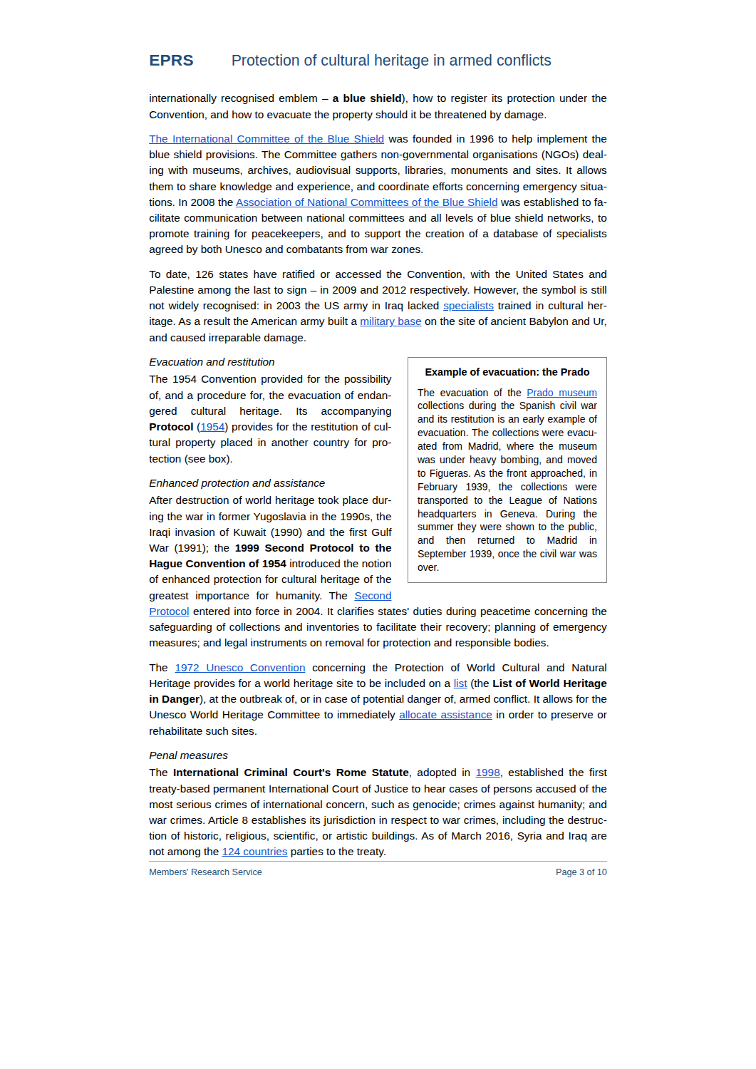EPRS
Protection of cultural heritage in armed conflicts
internationally recognised emblem – a blue shield), how to register its protection under the Convention, and how to evacuate the property should it be threatened by damage.
The International Committee of the Blue Shield was founded in 1996 to help implement the blue shield provisions. The Committee gathers non-governmental organisations (NGOs) dealing with museums, archives, audiovisual supports, libraries, monuments and sites. It allows them to share knowledge and experience, and coordinate efforts concerning emergency situations. In 2008 the Association of National Committees of the Blue Shield was established to facilitate communication between national committees and all levels of blue shield networks, to promote training for peacekeepers, and to support the creation of a database of specialists agreed by both Unesco and combatants from war zones.
To date, 126 states have ratified or accessed the Convention, with the United States and Palestine among the last to sign – in 2009 and 2012 respectively. However, the symbol is still not widely recognised: in 2003 the US army in Iraq lacked specialists trained in cultural heritage. As a result the American army built a military base on the site of ancient Babylon and Ur, and caused irreparable damage.
Example of evacuation: the Prado
The evacuation of the Prado museum collections during the Spanish civil war and its restitution is an early example of evacuation. The collections were evacuated from Madrid, where the museum was under heavy bombing, and moved to Figueras. As the front approached, in February 1939, the collections were transported to the League of Nations headquarters in Geneva. During the summer they were shown to the public, and then returned to Madrid in September 1939, once the civil war was over.
Evacuation and restitution
The 1954 Convention provided for the possibility of, and a procedure for, the evacuation of endangered cultural heritage. Its accompanying Protocol (1954) provides for the restitution of cultural property placed in another country for protection (see box).
Enhanced protection and assistance
After destruction of world heritage took place during the war in former Yugoslavia in the 1990s, the Iraqi invasion of Kuwait (1990) and the first Gulf War (1991); the 1999 Second Protocol to the Hague Convention of 1954 introduced the notion of enhanced protection for cultural heritage of the greatest importance for humanity. The Second Protocol entered into force in 2004. It clarifies states' duties during peacetime concerning the safeguarding of collections and inventories to facilitate their recovery; planning of emergency measures; and legal instruments on removal for protection and responsible bodies.
The 1972 Unesco Convention concerning the Protection of World Cultural and Natural Heritage provides for a world heritage site to be included on a list (the List of World Heritage in Danger), at the outbreak of, or in case of potential danger of, armed conflict. It allows for the Unesco World Heritage Committee to immediately allocate assistance in order to preserve or rehabilitate such sites.
Penal measures
The International Criminal Court's Rome Statute, adopted in 1998, established the first treaty-based permanent International Court of Justice to hear cases of persons accused of the most serious crimes of international concern, such as genocide; crimes against humanity; and war crimes. Article 8 establishes its jurisdiction in respect to war crimes, including the destruction of historic, religious, scientific, or artistic buildings. As of March 2016, Syria and Iraq are not among the 124 countries parties to the treaty.
Members' Research Service
Page 3 of 10